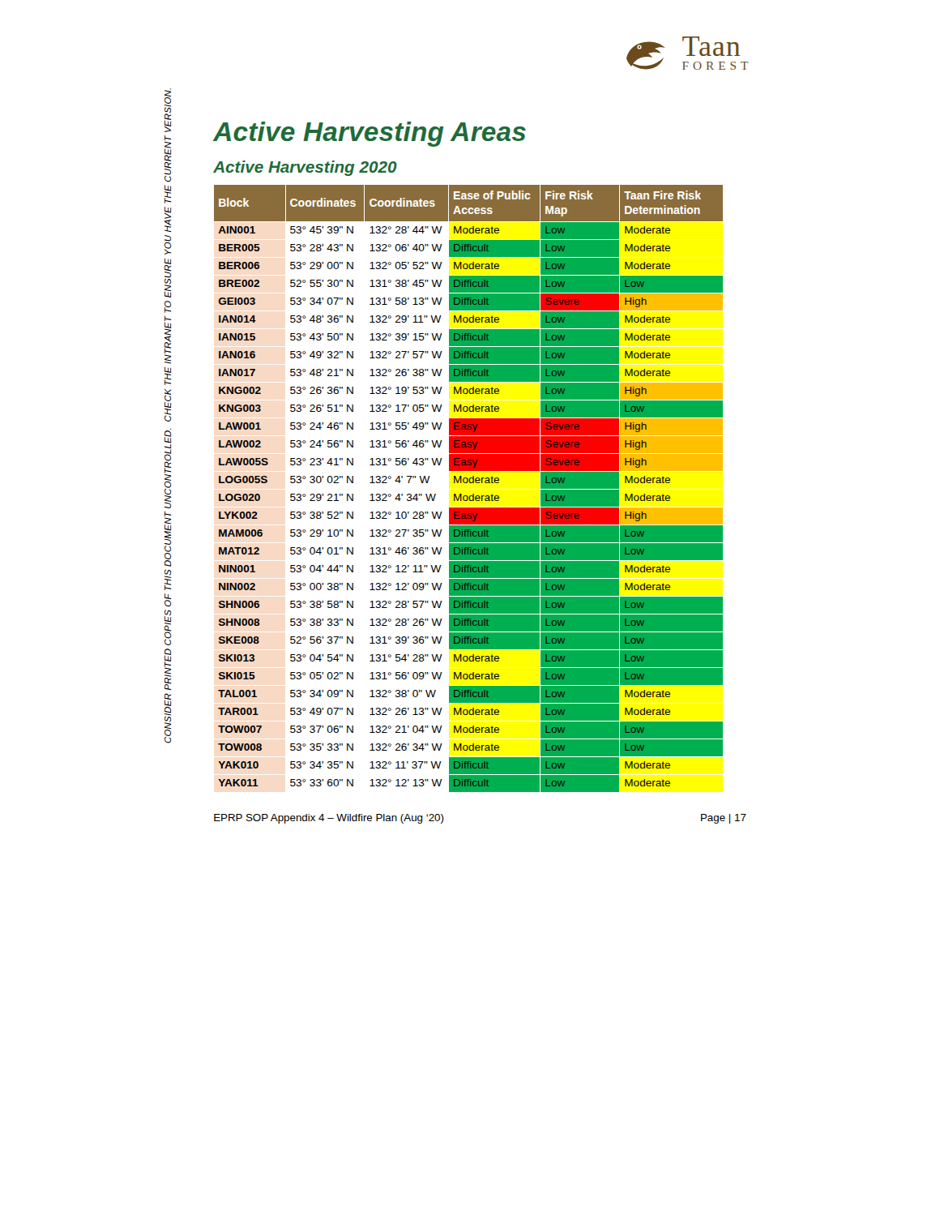CONSIDER PRINTED COPIES OF THIS DOCUMENT UNCONTROLLED. CHECK THE INTRANET TO ENSURE YOU HAVE THE CURRENT VERSION.
Taan
FOREST
Active Harvesting Areas
Active Harvesting 2020
| Block | Coordinates | Coordinates | Ease of Public Access | Fire Risk Map | Taan Fire Risk Determination |
| --- | --- | --- | --- | --- | --- |
| AIN001 | 53° 45' 39" N | 132° 28' 44" W | Moderate | Low | Moderate |
| BER005 | 53° 28' 43" N | 132° 06' 40" W | Difficult | Low | Moderate |
| BER006 | 53° 29' 00" N | 132° 05' 52" W | Moderate | Low | Moderate |
| BRE002 | 52° 55' 30" N | 131° 38' 45" W | Difficult | Low | Low |
| GEI003 | 53° 34' 07" N | 131° 58' 13" W | Difficult | Severe | High |
| IAN014 | 53° 48' 36" N | 132° 29' 11" W | Moderate | Low | Moderate |
| IAN015 | 53° 43' 50" N | 132° 39' 15" W | Difficult | Low | Moderate |
| IAN016 | 53° 49' 32" N | 132° 27' 57" W | Difficult | Low | Moderate |
| IAN017 | 53° 48' 21" N | 132° 26' 38" W | Difficult | Low | Moderate |
| KNG002 | 53° 26' 36" N | 132° 19' 53" W | Moderate | Low | High |
| KNG003 | 53° 26' 51" N | 132° 17' 05" W | Moderate | Low | Low |
| LAW001 | 53° 24' 46" N | 131° 55' 49" W | Easy | Severe | High |
| LAW002 | 53° 24' 56" N | 131° 56' 46" W | Easy | Severe | High |
| LAW005S | 53° 23' 41" N | 131° 56' 43" W | Easy | Severe | High |
| LOG005S | 53° 30' 02" N | 132° 4' 7" W | Moderate | Low | Moderate |
| LOG020 | 53° 29' 21" N | 132° 4' 34" W | Moderate | Low | Moderate |
| LYK002 | 53° 38' 52" N | 132° 10' 28" W | Easy | Severe | High |
| MAM006 | 53° 29' 10" N | 132° 27' 35" W | Difficult | Low | Low |
| MAT012 | 53° 04' 01" N | 131° 46' 36" W | Difficult | Low | Low |
| NIN001 | 53° 04' 44" N | 132° 12' 11" W | Difficult | Low | Moderate |
| NIN002 | 53° 00' 38" N | 132° 12' 09" W | Difficult | Low | Moderate |
| SHN006 | 53° 38' 58" N | 132° 28' 57" W | Difficult | Low | Low |
| SHN008 | 53° 38' 33" N | 132° 28' 26" W | Difficult | Low | Low |
| SKE008 | 52° 56' 37" N | 131° 39' 36" W | Difficult | Low | Low |
| SKI013 | 53° 04' 54" N | 131° 54' 28" W | Moderate | Low | Low |
| SKI015 | 53° 05' 02" N | 131° 56' 09" W | Moderate | Low | Low |
| TAL001 | 53° 34' 09" N | 132° 38' 0" W | Difficult | Low | Moderate |
| TAR001 | 53° 49' 07" N | 132° 26' 13" W | Moderate | Low | Moderate |
| TOW007 | 53° 37' 06" N | 132° 21' 04" W | Moderate | Low | Low |
| TOW008 | 53° 35' 33" N | 132° 26' 34" W | Moderate | Low | Low |
| YAK010 | 53° 34' 35" N | 132° 11' 37" W | Difficult | Low | Moderate |
| YAK011 | 53° 33' 60" N | 132° 12' 13" W | Difficult | Low | Moderate |
EPRP SOP Appendix 4 – Wildfire Plan (Aug ‘20) Page | 17